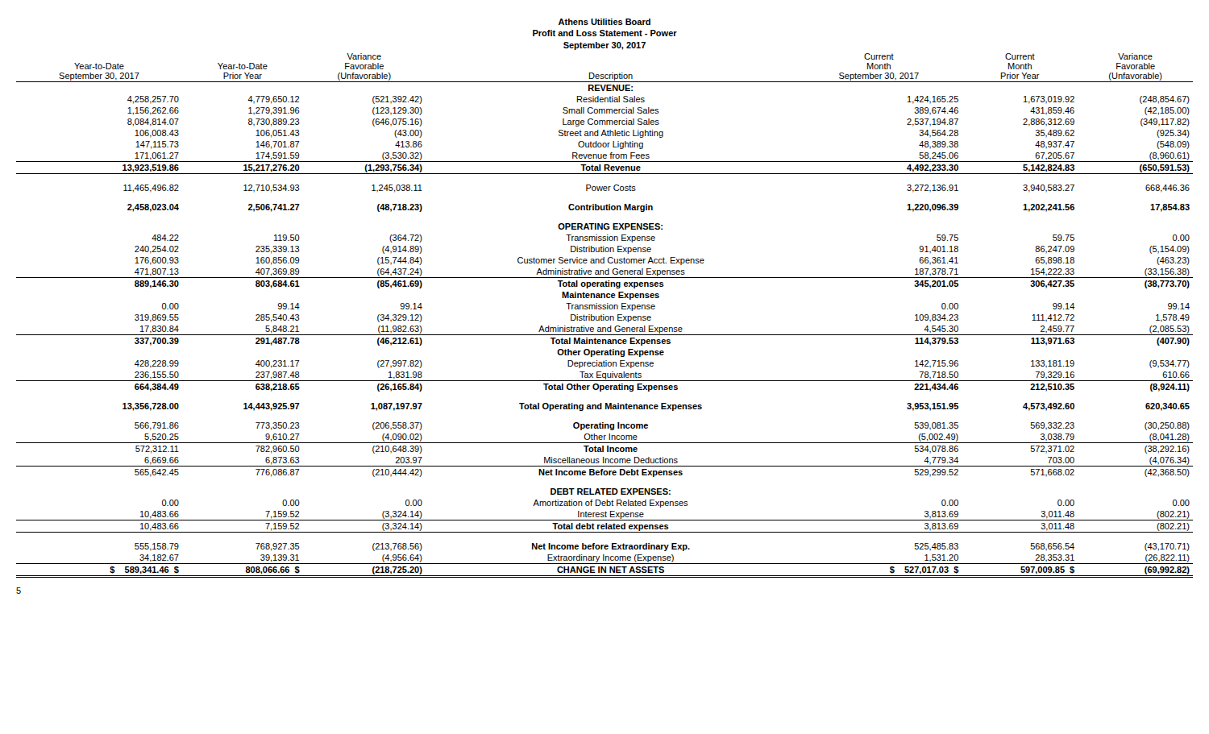Athens Utilities Board
Profit and Loss Statement - Power
September 30, 2017
| Year-to-Date September 30, 2017 | Year-to-Date Prior Year | Variance Favorable (Unfavorable) | Description | Current Month September 30, 2017 | Current Month Prior Year | Variance Favorable (Unfavorable) |
| --- | --- | --- | --- | --- | --- | --- |
| | | | REVENUE: | | | |
| 4,258,257.70 | 4,779,650.12 | (521,392.42) | Residential Sales | 1,424,165.25 | 1,673,019.92 | (248,854.67) |
| 1,156,262.66 | 1,279,391.96 | (123,129.30) | Small Commercial Sales | 389,674.46 | 431,859.46 | (42,185.00) |
| 8,084,814.07 | 8,730,889.23 | (646,075.16) | Large Commercial Sales | 2,537,194.87 | 2,886,312.69 | (349,117.82) |
| 106,008.43 | 106,051.43 | (43.00) | Street and Athletic Lighting | 34,564.28 | 35,489.62 | (925.34) |
| 147,115.73 | 146,701.87 | 413.86 | Outdoor Lighting | 48,389.38 | 48,937.47 | (548.09) |
| 171,061.27 | 174,591.59 | (3,530.32) | Revenue from Fees | 58,245.06 | 67,205.67 | (8,960.61) |
| 13,923,519.86 | 15,217,276.20 | (1,293,756.34) | Total Revenue | 4,492,233.30 | 5,142,824.83 | (650,591.53) |
| 11,465,496.82 | 12,710,534.93 | 1,245,038.11 | Power Costs | 3,272,136.91 | 3,940,583.27 | 668,446.36 |
| 2,458,023.04 | 2,506,741.27 | (48,718.23) | Contribution Margin | 1,220,096.39 | 1,202,241.56 | 17,854.83 |
| | | | OPERATING EXPENSES: | | | |
| 484.22 | 119.50 | (364.72) | Transmission Expense | 59.75 | 59.75 | 0.00 |
| 240,254.02 | 235,339.13 | (4,914.89) | Distribution Expense | 91,401.18 | 86,247.09 | (5,154.09) |
| 176,600.93 | 160,856.09 | (15,744.84) | Customer Service and Customer Acct. Expense | 66,361.41 | 65,898.18 | (463.23) |
| 471,807.13 | 407,369.89 | (64,437.24) | Administrative and General Expenses | 187,378.71 | 154,222.33 | (33,156.38) |
| 889,146.30 | 803,684.61 | (85,461.69) | Total operating expenses | 345,201.05 | 306,427.35 | (38,773.70) |
| | | | Maintenance Expenses | | | |
| 0.00 | 99.14 | 99.14 | Transmission Expense | 0.00 | 99.14 | 99.14 |
| 319,869.55 | 285,540.43 | (34,329.12) | Distribution Expense | 109,834.23 | 111,412.72 | 1,578.49 |
| 17,830.84 | 5,848.21 | (11,982.63) | Administrative and General Expense | 4,545.30 | 2,459.77 | (2,085.53) |
| 337,700.39 | 291,487.78 | (46,212.61) | Total Maintenance Expenses | 114,379.53 | 113,971.63 | (407.90) |
| | | | Other Operating Expense | | | |
| 428,228.99 | 400,231.17 | (27,997.82) | Depreciation Expense | 142,715.96 | 133,181.19 | (9,534.77) |
| 236,155.50 | 237,987.48 | 1,831.98 | Tax Equivalents | 78,718.50 | 79,329.16 | 610.66 |
| 664,384.49 | 638,218.65 | (26,165.84) | Total Other Operating Expenses | 221,434.46 | 212,510.35 | (8,924.11) |
| 13,356,728.00 | 14,443,925.97 | 1,087,197.97 | Total Operating and Maintenance Expenses | 3,953,151.95 | 4,573,492.60 | 620,340.65 |
| 566,791.86 | 773,350.23 | (206,558.37) | Operating Income | 539,081.35 | 569,332.23 | (30,250.88) |
| 5,520.25 | 9,610.27 | (4,090.02) | Other Income | (5,002.49) | 3,038.79 | (8,041.28) |
| 572,312.11 | 782,960.50 | (210,648.39) | Total Income | 534,078.86 | 572,371.02 | (38,292.16) |
| 6,669.66 | 6,873.63 | 203.97 | Miscellaneous Income Deductions | 4,779.34 | 703.00 | (4,076.34) |
| 565,642.45 | 776,086.87 | (210,444.42) | Net Income Before Debt Expenses | 529,299.52 | 571,668.02 | (42,368.50) |
| | | | DEBT RELATED EXPENSES: | | | |
| 0.00 | 0.00 | 0.00 | Amortization of Debt Related Expenses | 0.00 | 0.00 | 0.00 |
| 10,483.66 | 7,159.52 | (3,324.14) | Interest Expense | 3,813.69 | 3,011.48 | (802.21) |
| 10,483.66 | 7,159.52 | (3,324.14) | Total debt related expenses | 3,813.69 | 3,011.48 | (802.21) |
| 555,158.79 | 768,927.35 | (213,768.56) | Net Income before Extraordinary Exp. | 525,485.83 | 568,656.54 | (43,170.71) |
| 34,182.67 | 39,139.31 | (4,956.64) | Extraordinary Income (Expense) | 1,531.20 | 28,353.31 | (26,822.11) |
| $ 589,341.46 $ | 808,066.66 $ | (218,725.20) | CHANGE IN NET ASSETS | $ 527,017.03 $ | 597,009.85 $ | (69,992.82) |
5